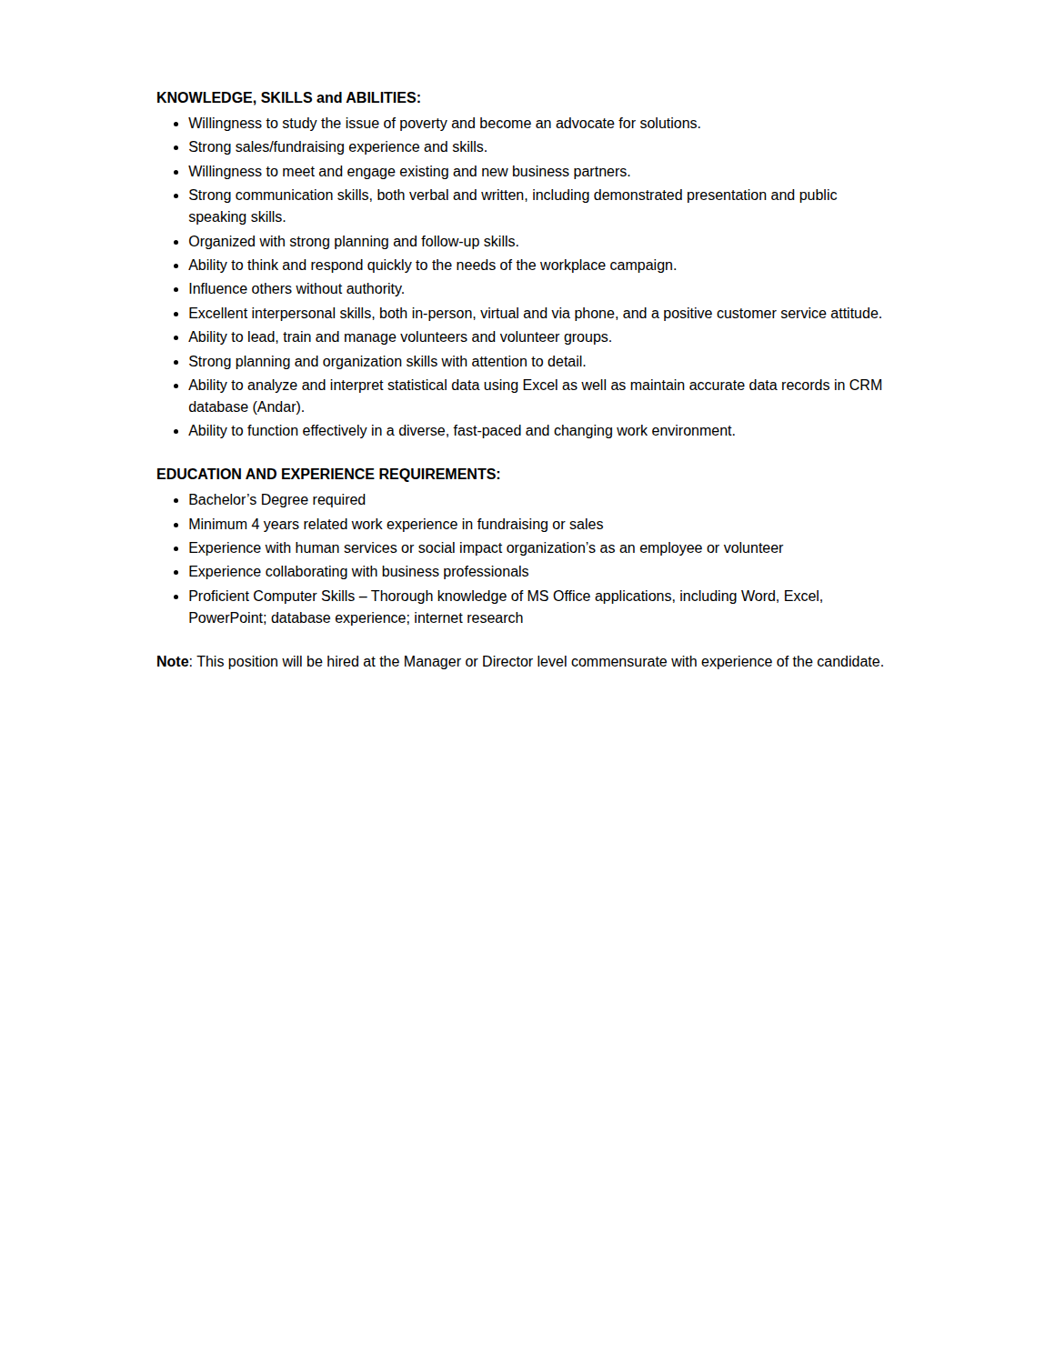KNOWLEDGE, SKILLS and ABILITIES:
Willingness to study the issue of poverty and become an advocate for solutions.
Strong sales/fundraising experience and skills.
Willingness to meet and engage existing and new business partners.
Strong communication skills, both verbal and written, including demonstrated presentation and public speaking skills.
Organized with strong planning and follow-up skills.
Ability to think and respond quickly to the needs of the workplace campaign.
Influence others without authority.
Excellent interpersonal skills, both in-person, virtual and via phone, and a positive customer service attitude.
Ability to lead, train and manage volunteers and volunteer groups.
Strong planning and organization skills with attention to detail.
Ability to analyze and interpret statistical data using Excel as well as maintain accurate data records in CRM database (Andar).
Ability to function effectively in a diverse, fast-paced and changing work environment.
EDUCATION AND EXPERIENCE REQUIREMENTS:
Bachelor’s Degree required
Minimum 4 years related work experience in fundraising or sales
Experience with human services or social impact organization’s as an employee or volunteer
Experience collaborating with business professionals
Proficient Computer Skills – Thorough knowledge of MS Office applications, including Word, Excel, PowerPoint; database experience; internet research
Note: This position will be hired at the Manager or Director level commensurate with experience of the candidate.